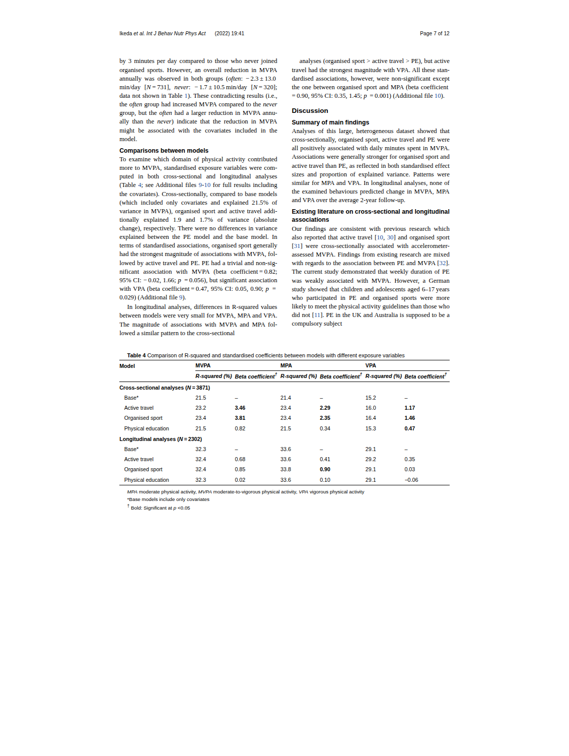Ikeda et al. Int J Behav Nutr Phys Act (2022) 19:41
Page 7 of 12
by 3 minutes per day compared to those who never joined organised sports. However, an overall reduction in MVPA annually was observed in both groups (often: − 2.3 ± 13.0 min/day [N = 731], never: − 1.7 ± 10.5 min/day [N = 320]; data not shown in Table 1). These contradicting results (i.e., the often group had increased MVPA compared to the never group, but the often had a larger reduction in MVPA annually than the never) indicate that the reduction in MVPA might be associated with the covariates included in the model.
Comparisons between models
To examine which domain of physical activity contributed more to MVPA, standardised exposure variables were computed in both cross-sectional and longitudinal analyses (Table 4; see Additional files 9-10 for full results including the covariates). Cross-sectionally, compared to base models (which included only covariates and explained 21.5% of variance in MVPA), organised sport and active travel additionally explained 1.9 and 1.7% of variance (absolute change), respectively. There were no differences in variance explained between the PE model and the base model. In terms of standardised associations, organised sport generally had the strongest magnitude of associations with MVPA, followed by active travel and PE. PE had a trivial and non-significant association with MVPA (beta coefficient = 0.82; 95% CI: − 0.02, 1.66; p  = 0.056), but significant association with VPA (beta coefficient = 0.47, 95% CI: 0.05, 0.90; p  = 0.029) (Additional file 9).
In longitudinal analyses, differences in R-squared values between models were very small for MVPA, MPA and VPA. The magnitude of associations with MVPA and MPA followed a similar pattern to the cross-sectional
analyses (organised sport > active travel > PE), but active travel had the strongest magnitude with VPA. All these standardised associations, however, were non-significant except the one between organised sport and MPA (beta coefficient = 0.90, 95% CI: 0.35, 1.45; p  = 0.001) (Additional file 10).
Discussion
Summary of main findings
Analyses of this large, heterogeneous dataset showed that cross-sectionally, organised sport, active travel and PE were all positively associated with daily minutes spent in MVPA. Associations were generally stronger for organised sport and active travel than PE, as reflected in both standardised effect sizes and proportion of explained variance. Patterns were similar for MPA and VPA. In longitudinal analyses, none of the examined behaviours predicted change in MVPA, MPA and VPA over the average 2-year follow-up.
Existing literature on cross-sectional and longitudinal associations
Our findings are consistent with previous research which also reported that active travel [10, 30] and organised sport [31] were cross-sectionally associated with accelerometer-assessed MVPA. Findings from existing research are mixed with regards to the association between PE and MVPA [32]. The current study demonstrated that weekly duration of PE was weakly associated with MVPA. However, a German study showed that children and adolescents aged 6–17 years who participated in PE and organised sports were more likely to meet the physical activity guidelines than those who did not [11]. PE in the UK and Australia is supposed to be a compulsory subject
Table 4 Comparison of R-squared and standardised coefficients between models with different exposure variables
| Model | MVPA | MPA | VPA |
| --- | --- | --- | --- |
| | R-squared (%) | Beta coefficient † | R-squared (%) | Beta coefficient † | R-squared (%) | Beta coefficient † |
| Cross-sectional analyses ( N = 3871) |
| Base* | 21.5 | – | 21.4 | – | 15.2 | – |
| Active travel | 23.2 | 3.46 | 23.4 | 2.29 | 16.0 | 1.17 |
| Organised sport | 23.4 | 3.81 | 23.4 | 2.35 | 16.4 | 1.46 |
| Physical education | 21.5 | 0.82 | 21.5 | 0.34 | 15.3 | 0.47 |
| Longitudinal analyses ( N = 2302) |
| Base* | 32.3 | – | 33.6 | – | 29.1 | – |
| Active travel | 32.4 | 0.68 | 33.6 | 0.41 | 29.2 | 0.35 |
| Organised sport | 32.4 | 0.85 | 33.8 | 0.90 | 29.1 | 0.03 |
| Physical education | 32.3 | 0.02 | 33.6 | 0.10 | 29.1 | −0.06 |
MPA moderate physical activity, MVPA moderate-to-vigorous physical activity, VPA vigorous physical activity
*Base models include only covariates
† Bold: Significant at p <0.05